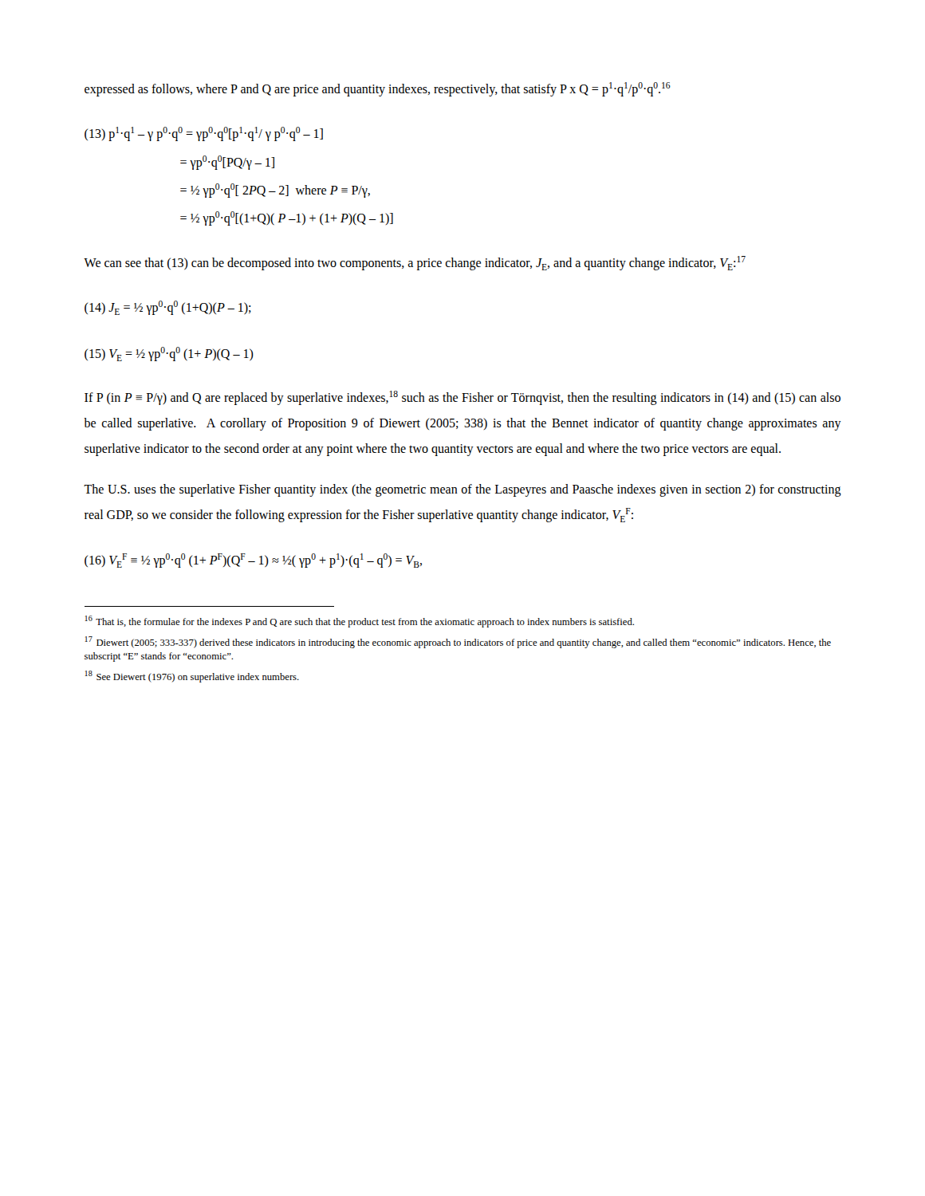expressed as follows, where P and Q are price and quantity indexes, respectively, that satisfy P x Q = p1·q1/p0·q0.16
(13) p1·q1 – γ p0·q0 = γp0·q0[p1·q1/ γ p0·q0 – 1] = γp0·q0[PQ/γ – 1] = ½ γp0·q0[ 2PQ – 2] where P ≡ P/γ, = ½ γp0·q0[(1+Q)( P –1) + (1+ P)(Q – 1)]
We can see that (13) can be decomposed into two components, a price change indicator, JE, and a quantity change indicator, VE:17
(14) JE = ½ γp0·q0 (1+Q)(P – 1);
(15) VE = ½ γp0·q0 (1+ P)(Q – 1)
If P (in P ≡ P/γ) and Q are replaced by superlative indexes,18 such as the Fisher or Törnqvist, then the resulting indicators in (14) and (15) can also be called superlative. A corollary of Proposition 9 of Diewert (2005; 338) is that the Bennet indicator of quantity change approximates any superlative indicator to the second order at any point where the two quantity vectors are equal and where the two price vectors are equal.
The U.S. uses the superlative Fisher quantity index (the geometric mean of the Laspeyres and Paasche indexes given in section 2) for constructing real GDP, so we consider the following expression for the Fisher superlative quantity change indicator, VEF:
(16) VEF ≡ ½ γp0·q0 (1+ PF)(QF – 1) ≈ ½( γp0 + p1)·(q1 – q0) = VB,
16 That is, the formulae for the indexes P and Q are such that the product test from the axiomatic approach to index numbers is satisfied.
17 Diewert (2005; 333-337) derived these indicators in introducing the economic approach to indicators of price and quantity change, and called them “economic” indicators. Hence, the subscript “E” stands for “economic”.
18 See Diewert (1976) on superlative index numbers.